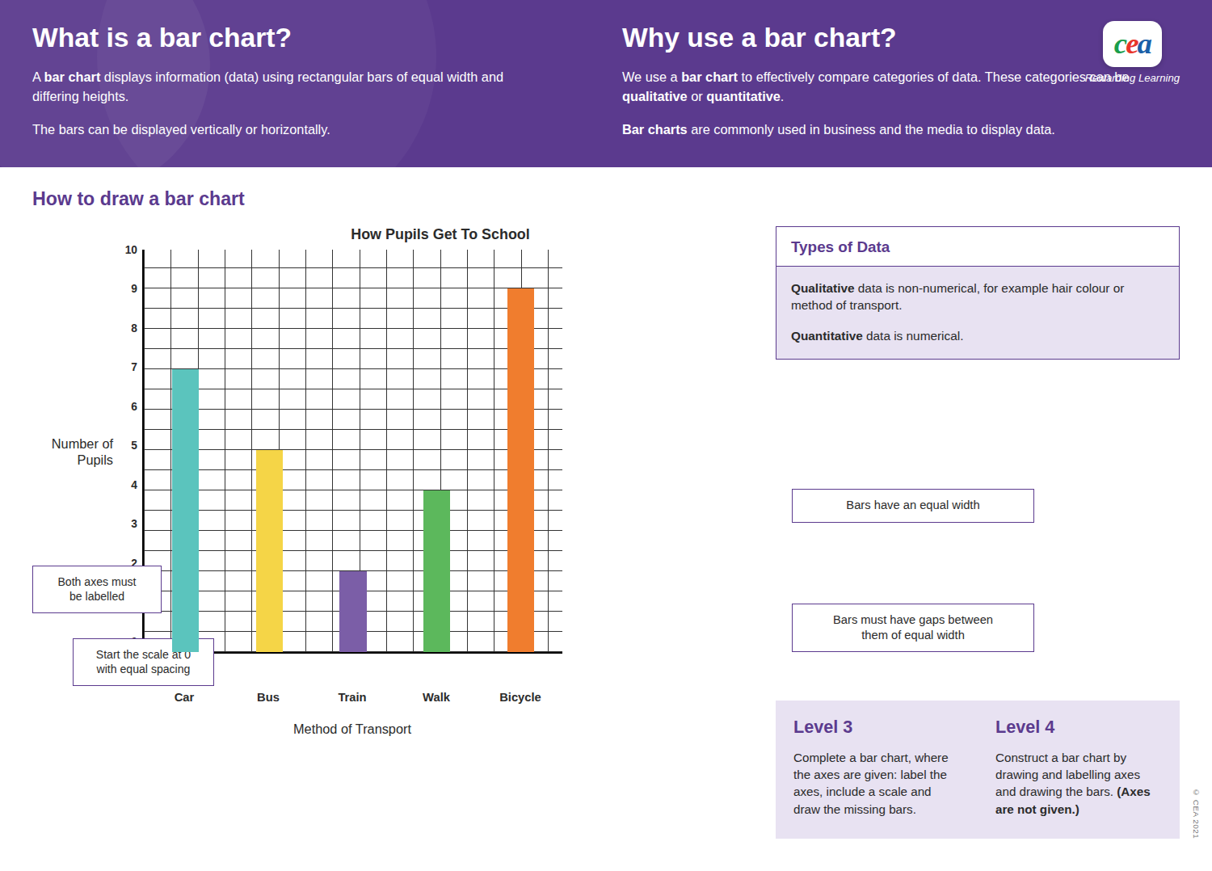What is a bar chart?
A bar chart displays information (data) using rectangular bars of equal width and differing heights.
The bars can be displayed vertically or horizontally.
Why use a bar chart?
We use a bar chart to effectively compare categories of data. These categories can be qualitative or quantitative.
Bar charts are commonly used in business and the media to display data.
cea Rewarding Learning
How to draw a bar chart
How Pupils Get To School
Number of
Pupils
10 9 8 7 6 5 4 3 2 1 0
Car Bus Train Walk Bicycle
Method of Transport
Both axes must
be labelled
Start the scale at 0
with equal spacing
Types of Data
Qualitative data is non-numerical, for example hair colour or method of transport.
Quantitative data is numerical.
Bars have an equal width
Bars must have gaps between
them of equal width
Level 3
Complete a bar chart, where the axes are given: label the axes, include a scale and draw the missing bars.
Level 4
Construct a bar chart by drawing and labelling axes and drawing the bars. (Axes are not given.)
© CEA 2021